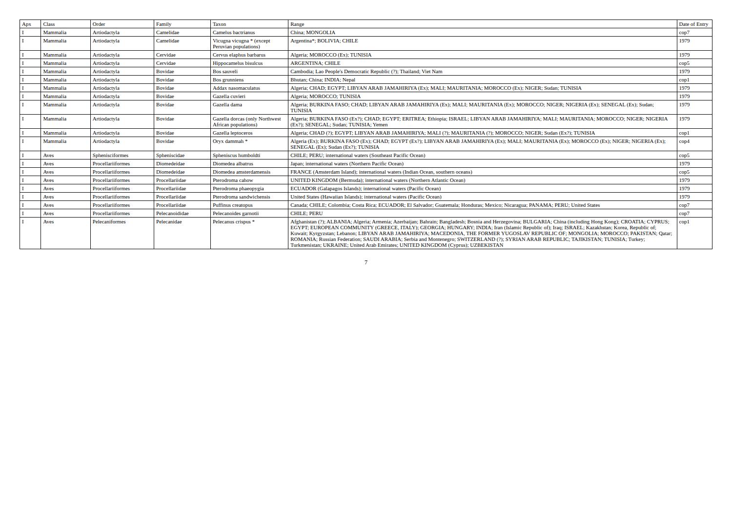| Apx | Class | Order | Family | Taxon | Range | Date of Entry |
| --- | --- | --- | --- | --- | --- | --- |
| I | Mammalia | Artiodactyla | Camelidae | Camelus bactrianus | China; MONGOLIA | cop7 |
| I | Mammalia | Artiodactyla | Camelidae | Vicugna vicugna * (except Peruvian populations) | Argentina*; BOLIVIA; CHILE | 1979 |
| I | Mammalia | Artiodactyla | Cervidae | Cervus elaphus barbarus | Algeria; MOROCCO (Ex); TUNISIA | 1979 |
| I | Mammalia | Artiodactyla | Cervidae | Hippocamelus bisulcus | ARGENTINA; CHILE | cop5 |
| I | Mammalia | Artiodactyla | Bovidae | Bos sauveli | Cambodia; Lao People's Democratic Republic (?); Thailand; Viet Nam | 1979 |
| I | Mammalia | Artiodactyla | Bovidae | Bos grunniens | Bhutan; China; INDIA; Nepal | cop1 |
| I | Mammalia | Artiodactyla | Bovidae | Addax nasomaculatus | Algeria; CHAD; EGYPT; LIBYAN ARAB JAMAHIRIYA (Ex); MALI; MAURITANIA; MOROCCO (Ex); NIGER; Sudan; TUNISIA | 1979 |
| I | Mammalia | Artiodactyla | Bovidae | Gazella cuvieri | Algeria; MOROCCO; TUNISIA | 1979 |
| I | Mammalia | Artiodactyla | Bovidae | Gazella dama | Algeria; BURKINA FASO; CHAD; LIBYAN ARAB JAMAHIRIYA (Ex); MALI; MAURITANIA (Ex); MOROCCO; NIGER; NIGERIA (Ex); SENEGAL (Ex); Sudan; TUNISIA | 1979 |
| I | Mammalia | Artiodactyla | Bovidae | Gazella dorcas (only Northwest African populations) | Algeria; BURKINA FASO (Ex?); CHAD; EGYPT; ERITREA; Ethiopia; ISRAEL; LIBYAN ARAB JAMAHIRIYA; MALI; MAURITANIA; MOROCCO; NIGER; NIGERIA (Ex?); SENEGAL; Sudan; TUNISIA; Yemen | 1979 |
| I | Mammalia | Artiodactyla | Bovidae | Gazella leptoceros | Algeria; CHAD (?); EGYPT; LIBYAN ARAB JAMAHIRIYA; MALI (?); MAURITANIA (?); MOROCCO; NIGER; Sudan (Ex?); TUNISIA | cop1 |
| I | Mammalia | Artiodactyla | Bovidae | Oryx dammah * | Algeria (Ex); BURKINA FASO (Ex); CHAD; EGYPT (Ex?); LIBYAN ARAB JAMAHIRIYA (Ex); MALI; MAURITANIA (Ex); MOROCCO (Ex); NIGER; NIGERIA (Ex); SENEGAL (Ex); Sudan (Ex?); TUNISIA | cop4 |
| I | Aves | Sphenisciformes | Spheniscidae | Spheniscus humboldti | CHILE; PERU; international waters (Southeast Pacific Ocean) | cop5 |
| I | Aves | Procellariiformes | Diomedeidae | Diomedea albatrus | Japan; international waters (Northern Pacific Ocean) | 1979 |
| I | Aves | Procellariiformes | Diomedeidae | Diomedea amsterdamensis | FRANCE (Amsterdam Island); international waters (Indian Ocean, southern oceans) | cop5 |
| I | Aves | Procellariiformes | Procellariidae | Pterodroma cahow | UNITED KINGDOM (Bermuda); international waters (Northern Atlantic Ocean) | 1979 |
| I | Aves | Procellariiformes | Procellariidae | Pterodroma phaeopygia | ECUADOR (Galapagos Islands); international waters (Pacific Ocean) | 1979 |
| I | Aves | Procellariiformes | Procellariidae | Pterodroma sandwichensis | United States (Hawaiian Islands); international waters (Pacific Ocean) | 1979 |
| I | Aves | Procellariiformes | Procellariidae | Puffinus creatopus | Canada; CHILE; Colombia; Costa Rica; ECUADOR; El Salvador; Guatemala; Honduras; Mexico; Nicaragua; PANAMA; PERU; United States | cop7 |
| I | Aves | Procellariiformes | Pelecanoididae | Pelecanoides garnotii | CHILE; PERU | cop7 |
| I | Aves | Pelecaniformes | Pelecanidae | Pelecanus crispus * | Afghanistan (?); ALBANIA; Algeria; Armenia; Azerbaijan; Bahrain; Bangladesh; Bosnia and Herzegovina; BULGARIA; China (including Hong Kong); CROATIA; CYPRUS; EGYPT; EUROPEAN COMMUNITY (GREECE, ITALY); GEORGIA; HUNGARY; INDIA; Iran (Islamic Republic of); Iraq; ISRAEL; Kazakhstan; Korea, Republic of; Kuwait; Kyrgyzstan; Lebanon; LIBYAN ARAB JAMAHIRIYA; MACEDONIA, THE FORMER YUGOSLAV REPUBLIC OF; MONGOLIA; MOROCCO; PAKISTAN; Qatar; ROMANIA; Russian Federation; SAUDI ARABIA; Serbia and Montenegro; SWITZERLAND (?); SYRIAN ARAB REPUBLIC; TAJIKISTAN; TUNISIA; Turkey; Turkmenistan; UKRAINE; United Arab Emirates; UNITED KINGDOM (Cyprus); UZBEKISTAN | cop1 |
7